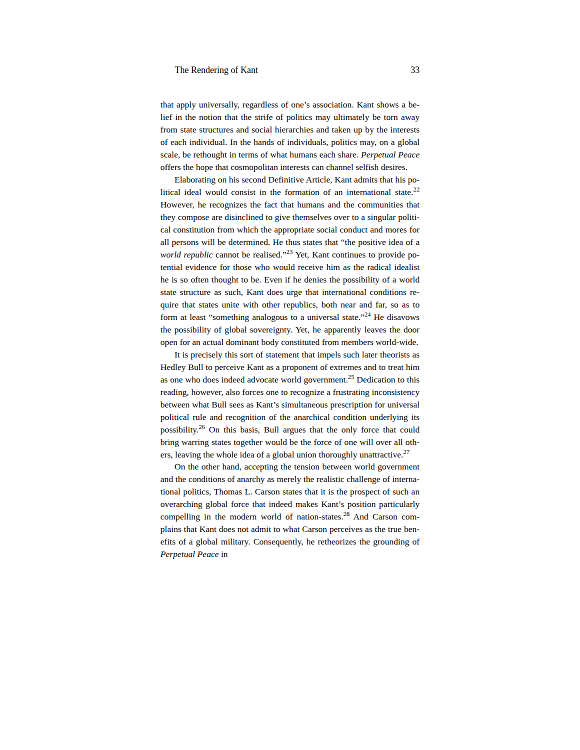The Rendering of Kant 33
that apply universally, regardless of one’s association. Kant shows a belief in the notion that the strife of politics may ultimately be torn away from state structures and social hierarchies and taken up by the interests of each individual. In the hands of individuals, politics may, on a global scale, be rethought in terms of what humans each share. Perpetual Peace offers the hope that cosmopolitan interests can channel selfish desires.
Elaborating on his second Definitive Article, Kant admits that his political ideal would consist in the formation of an international state.22 However, he recognizes the fact that humans and the communities that they compose are disinclined to give themselves over to a singular political constitution from which the appropriate social conduct and mores for all persons will be determined. He thus states that “the positive idea of a world republic cannot be realised.”23 Yet, Kant continues to provide potential evidence for those who would receive him as the radical idealist he is so often thought to be. Even if he denies the possibility of a world state structure as such, Kant does urge that international conditions require that states unite with other republics, both near and far, so as to form at least “something analogous to a universal state.”24 He disavows the possibility of global sovereignty. Yet, he apparently leaves the door open for an actual dominant body constituted from members world-wide.
It is precisely this sort of statement that impels such later theorists as Hedley Bull to perceive Kant as a proponent of extremes and to treat him as one who does indeed advocate world government.25 Dedication to this reading, however, also forces one to recognize a frustrating inconsistency between what Bull sees as Kant’s simultaneous prescription for universal political rule and recognition of the anarchical condition underlying its possibility.26 On this basis, Bull argues that the only force that could bring warring states together would be the force of one will over all others, leaving the whole idea of a global union thoroughly unattractive.27
On the other hand, accepting the tension between world government and the conditions of anarchy as merely the realistic challenge of international politics, Thomas L. Carson states that it is the prospect of such an overarching global force that indeed makes Kant’s position particularly compelling in the modern world of nation-states.28 And Carson complains that Kant does not admit to what Carson perceives as the true benefits of a global military. Consequently, he retheorizes the grounding of Perpetual Peace in